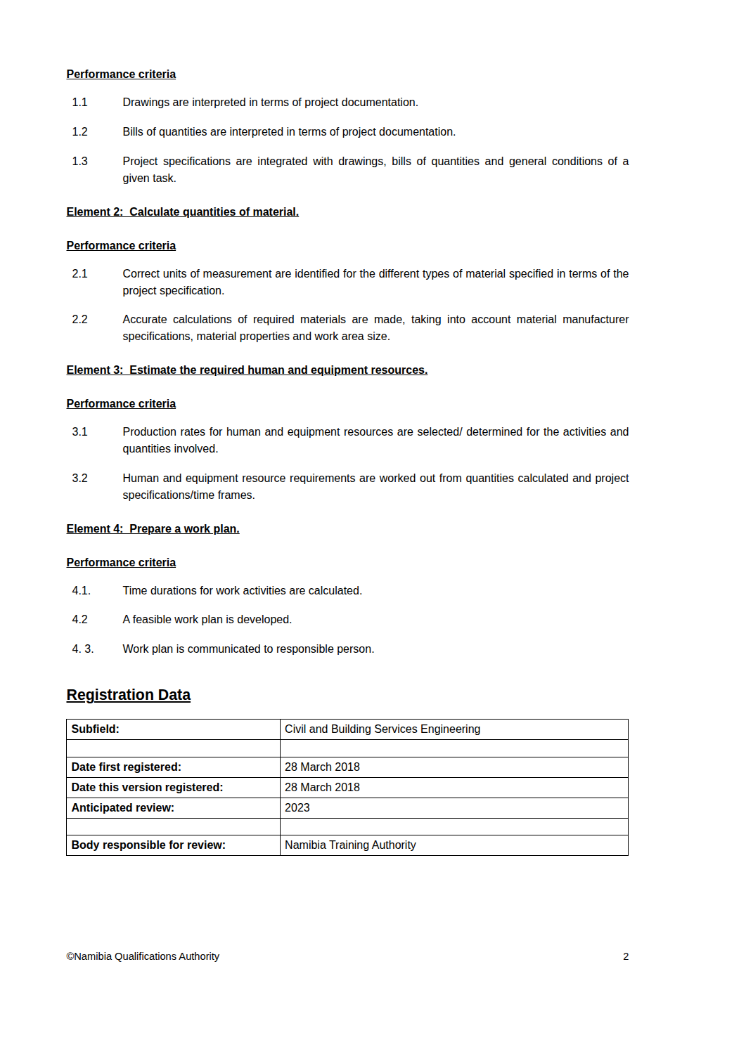Performance criteria
1.1 Drawings are interpreted in terms of project documentation.
1.2 Bills of quantities are interpreted in terms of project documentation.
1.3 Project specifications are integrated with drawings, bills of quantities and general conditions of a given task.
Element 2: Calculate quantities of material.
Performance criteria
2.1 Correct units of measurement are identified for the different types of material specified in terms of the project specification.
2.2 Accurate calculations of required materials are made, taking into account material manufacturer specifications, material properties and work area size.
Element 3: Estimate the required human and equipment resources.
Performance criteria
3.1 Production rates for human and equipment resources are selected/ determined for the activities and quantities involved.
3.2 Human and equipment resource requirements are worked out from quantities calculated and project specifications/time frames.
Element 4: Prepare a work plan.
Performance criteria
4.1. Time durations for work activities are calculated.
4.2 A feasible work plan is developed.
4. 3. Work plan is communicated to responsible person.
Registration Data
| Subfield: | Civil and Building Services Engineering |
| Date first registered: | 28 March 2018 |
| Date this version registered: | 28 March 2018 |
| Anticipated review: | 2023 |
| Body responsible for review: | Namibia Training Authority |
©Namibia Qualifications Authority 2